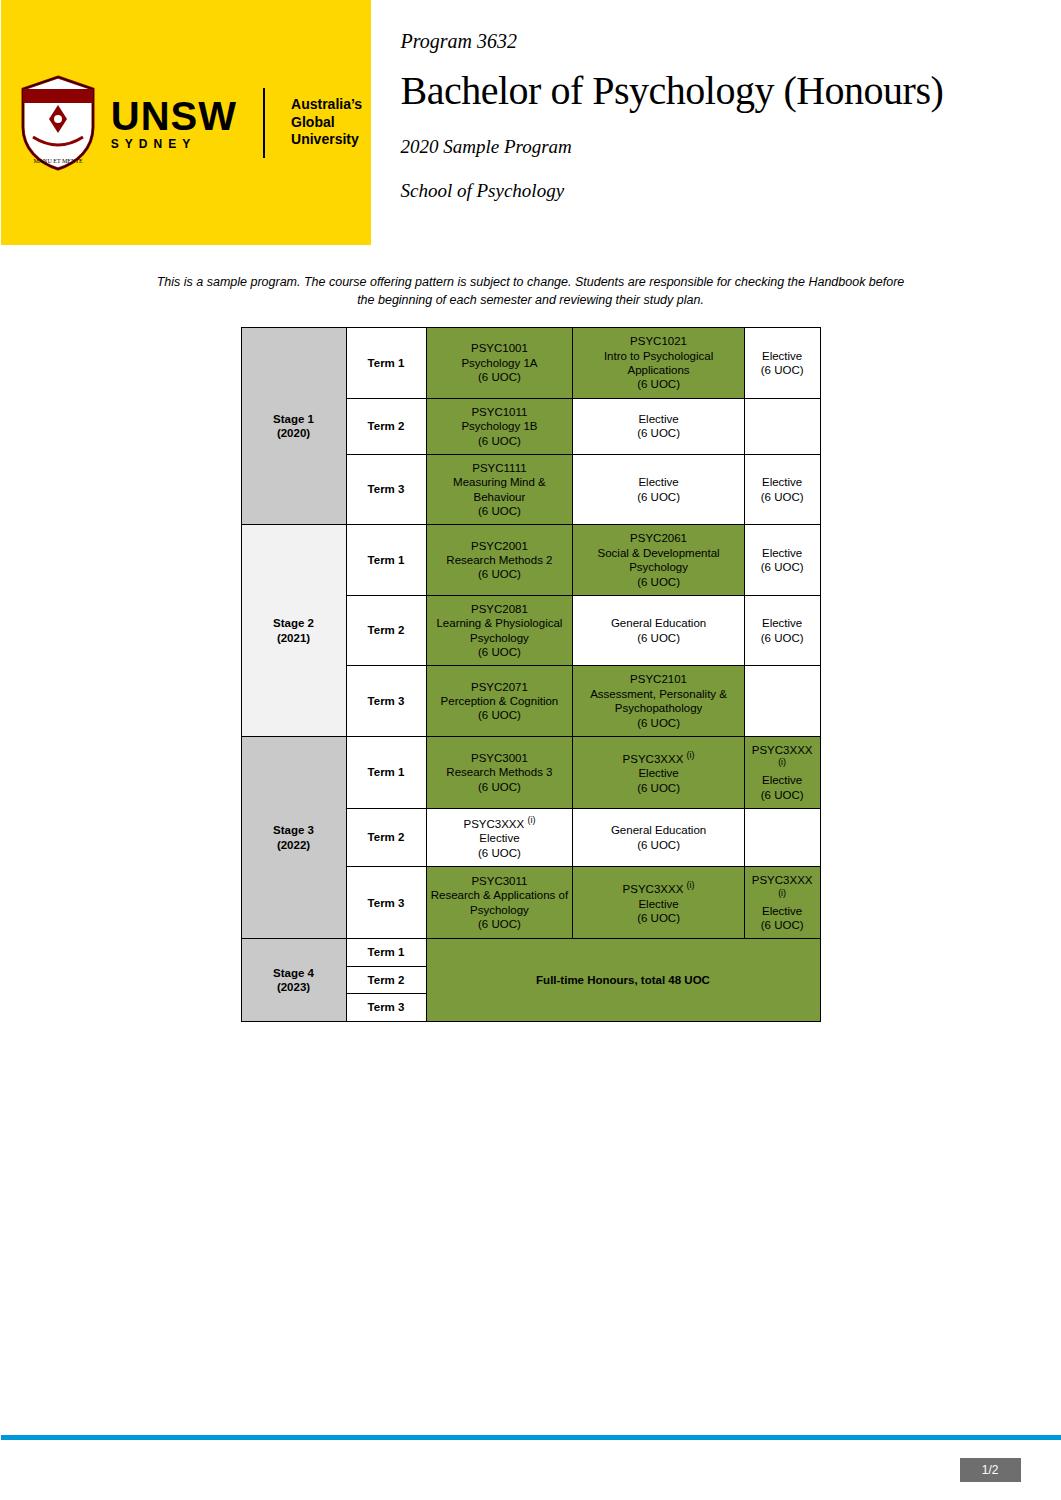MANU ET MENTE
UNSW SYDNEY
Australia’s
Global
University
Program 3632
Bachelor of Psychology (Honours)
2020 Sample Program
School of Psychology
This is a sample program. The course offering pattern is subject to change. Students are responsible for checking the Handbook before the beginning of each semester and reviewing their study plan.
| Stage 1 (2020) | Term 1 | PSYC1001 Psychology 1A (6 UOC) | PSYC1021 Intro to Psychological Applications (6 UOC) | Elective (6 UOC) |
| Term 2 | PSYC1011 Psychology 1B (6 UOC) | Elective (6 UOC) | |
| Term 3 | PSYC1111 Measuring Mind & Behaviour (6 UOC) | Elective (6 UOC) | Elective (6 UOC) |
| Stage 2 (2021) | Term 1 | PSYC2001 Research Methods 2 (6 UOC) | PSYC2061 Social & Developmental Psychology (6 UOC) | Elective (6 UOC) |
| Term 2 | PSYC2081 Learning & Physiological Psychology (6 UOC) | General Education (6 UOC) | Elective (6 UOC) |
| Term 3 | PSYC2071 Perception & Cognition (6 UOC) | PSYC2101 Assessment, Personality & Psychopathology (6 UOC) | |
| Stage 3 (2022) | Term 1 | PSYC3001 Research Methods 3 (6 UOC) | PSYC3XXX (i) Elective (6 UOC) | PSYC3XXX (i) Elective (6 UOC) |
| Term 2 | PSYC3XXX (i) Elective (6 UOC) | General Education (6 UOC) | |
| Term 3 | PSYC3011 Research & Applications of Psychology (6 UOC) | PSYC3XXX (i) Elective (6 UOC) | PSYC3XXX (i) Elective (6 UOC) |
| Stage 4 (2023) | Term 1 | Full-time Honours, total 48 UOC |
| Term 2 |
| Term 3 |
1/2